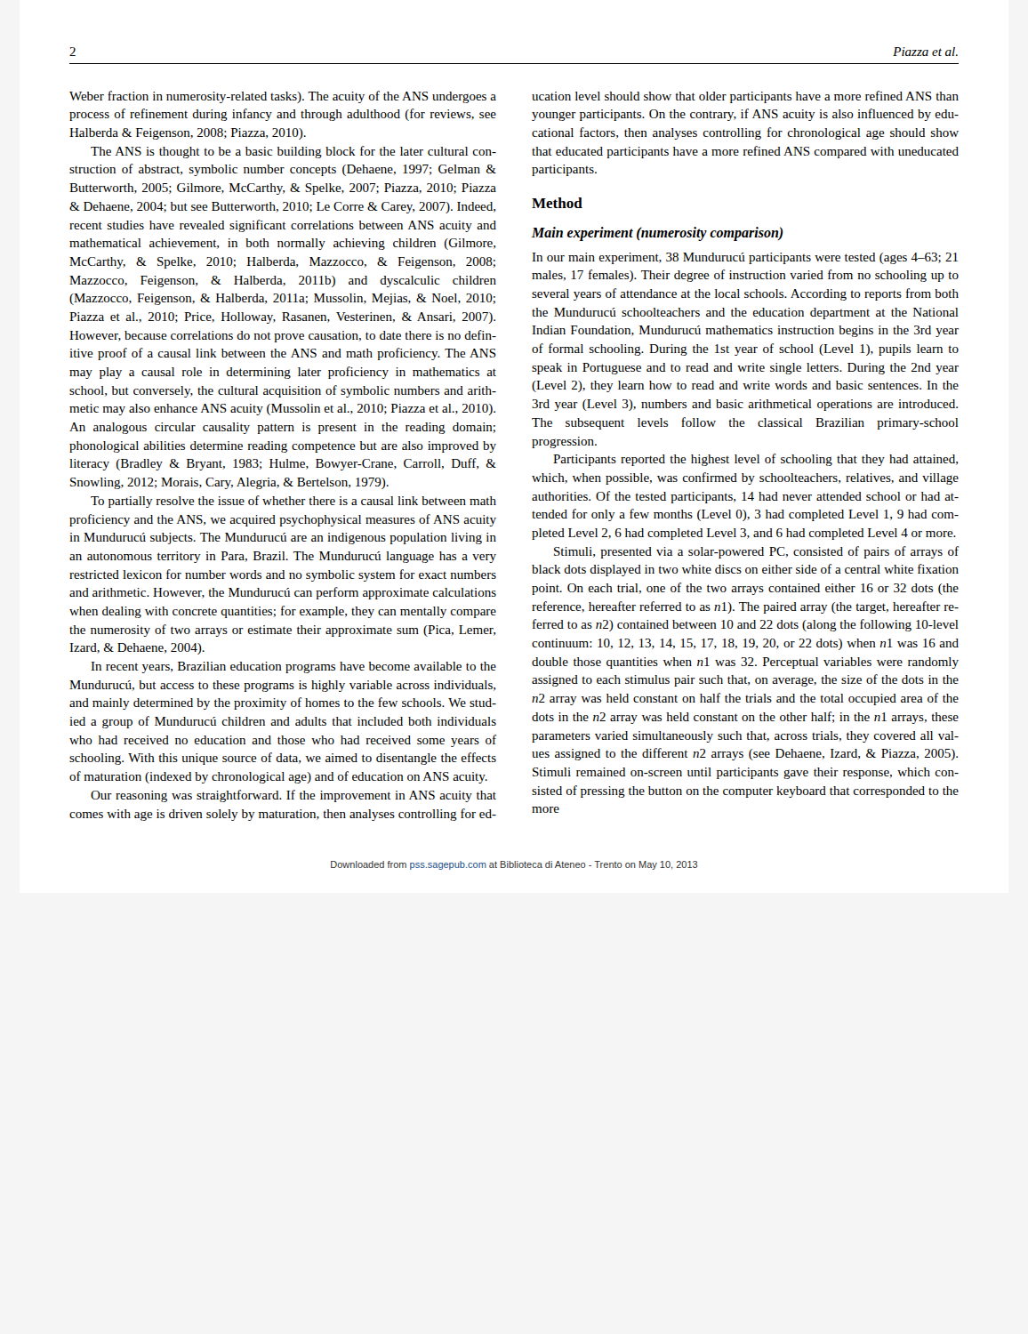2 Piazza et al.
Weber fraction in numerosity-related tasks). The acuity of the ANS undergoes a process of refinement during infancy and through adulthood (for reviews, see Halberda & Feigenson, 2008; Piazza, 2010).
The ANS is thought to be a basic building block for the later cultural construction of abstract, symbolic number concepts (Dehaene, 1997; Gelman & Butterworth, 2005; Gilmore, McCarthy, & Spelke, 2007; Piazza, 2010; Piazza & Dehaene, 2004; but see Butterworth, 2010; Le Corre & Carey, 2007). Indeed, recent studies have revealed significant correlations between ANS acuity and mathematical achievement, in both normally achieving children (Gilmore, McCarthy, & Spelke, 2010; Halberda, Mazzocco, & Feigenson, 2008; Mazzocco, Feigenson, & Halberda, 2011b) and dyscalculic children (Mazzocco, Feigenson, & Halberda, 2011a; Mussolin, Mejias, & Noel, 2010; Piazza et al., 2010; Price, Holloway, Rasanen, Vesterinen, & Ansari, 2007). However, because correlations do not prove causation, to date there is no definitive proof of a causal link between the ANS and math proficiency. The ANS may play a causal role in determining later proficiency in mathematics at school, but conversely, the cultural acquisition of symbolic numbers and arithmetic may also enhance ANS acuity (Mussolin et al., 2010; Piazza et al., 2010). An analogous circular causality pattern is present in the reading domain; phonological abilities determine reading competence but are also improved by literacy (Bradley & Bryant, 1983; Hulme, Bowyer-Crane, Carroll, Duff, & Snowling, 2012; Morais, Cary, Alegria, & Bertelson, 1979).
To partially resolve the issue of whether there is a causal link between math proficiency and the ANS, we acquired psychophysical measures of ANS acuity in Mundurucú subjects. The Mundurucú are an indigenous population living in an autonomous territory in Para, Brazil. The Mundurucú language has a very restricted lexicon for number words and no symbolic system for exact numbers and arithmetic. However, the Mundurucú can perform approximate calculations when dealing with concrete quantities; for example, they can mentally compare the numerosity of two arrays or estimate their approximate sum (Pica, Lemer, Izard, & Dehaene, 2004).
In recent years, Brazilian education programs have become available to the Mundurucú, but access to these programs is highly variable across individuals, and mainly determined by the proximity of homes to the few schools. We studied a group of Mundurucú children and adults that included both individuals who had received no education and those who had received some years of schooling. With this unique source of data, we aimed to disentangle the effects of maturation (indexed by chronological age) and of education on ANS acuity.
Our reasoning was straightforward. If the improvement in ANS acuity that comes with age is driven solely by maturation, then analyses controlling for education level should show that older participants have a more refined ANS than younger participants. On the contrary, if ANS acuity is also influenced by educational factors, then analyses controlling for chronological age should show that educated participants have a more refined ANS compared with uneducated participants.
Method
Main experiment (numerosity comparison)
In our main experiment, 38 Mundurucú participants were tested (ages 4–63; 21 males, 17 females). Their degree of instruction varied from no schooling up to several years of attendance at the local schools. According to reports from both the Mundurucú schoolteachers and the education department at the National Indian Foundation, Mundurucú mathematics instruction begins in the 3rd year of formal schooling. During the 1st year of school (Level 1), pupils learn to speak in Portuguese and to read and write single letters. During the 2nd year (Level 2), they learn how to read and write words and basic sentences. In the 3rd year (Level 3), numbers and basic arithmetical operations are introduced. The subsequent levels follow the classical Brazilian primary-school progression.
Participants reported the highest level of schooling that they had attained, which, when possible, was confirmed by schoolteachers, relatives, and village authorities. Of the tested participants, 14 had never attended school or had attended for only a few months (Level 0), 3 had completed Level 1, 9 had completed Level 2, 6 had completed Level 3, and 6 had completed Level 4 or more.
Stimuli, presented via a solar-powered PC, consisted of pairs of arrays of black dots displayed in two white discs on either side of a central white fixation point. On each trial, one of the two arrays contained either 16 or 32 dots (the reference, hereafter referred to as n1). The paired array (the target, hereafter referred to as n2) contained between 10 and 22 dots (along the following 10-level continuum: 10, 12, 13, 14, 15, 17, 18, 19, 20, or 22 dots) when n1 was 16 and double those quantities when n1 was 32. Perceptual variables were randomly assigned to each stimulus pair such that, on average, the size of the dots in the n2 array was held constant on half the trials and the total occupied area of the dots in the n2 array was held constant on the other half; in the n1 arrays, these parameters varied simultaneously such that, across trials, they covered all values assigned to the different n2 arrays (see Dehaene, Izard, & Piazza, 2005). Stimuli remained on-screen until participants gave their response, which consisted of pressing the button on the computer keyboard that corresponded to the more
Downloaded from pss.sagepub.com at Biblioteca di Ateneo - Trento on May 10, 2013